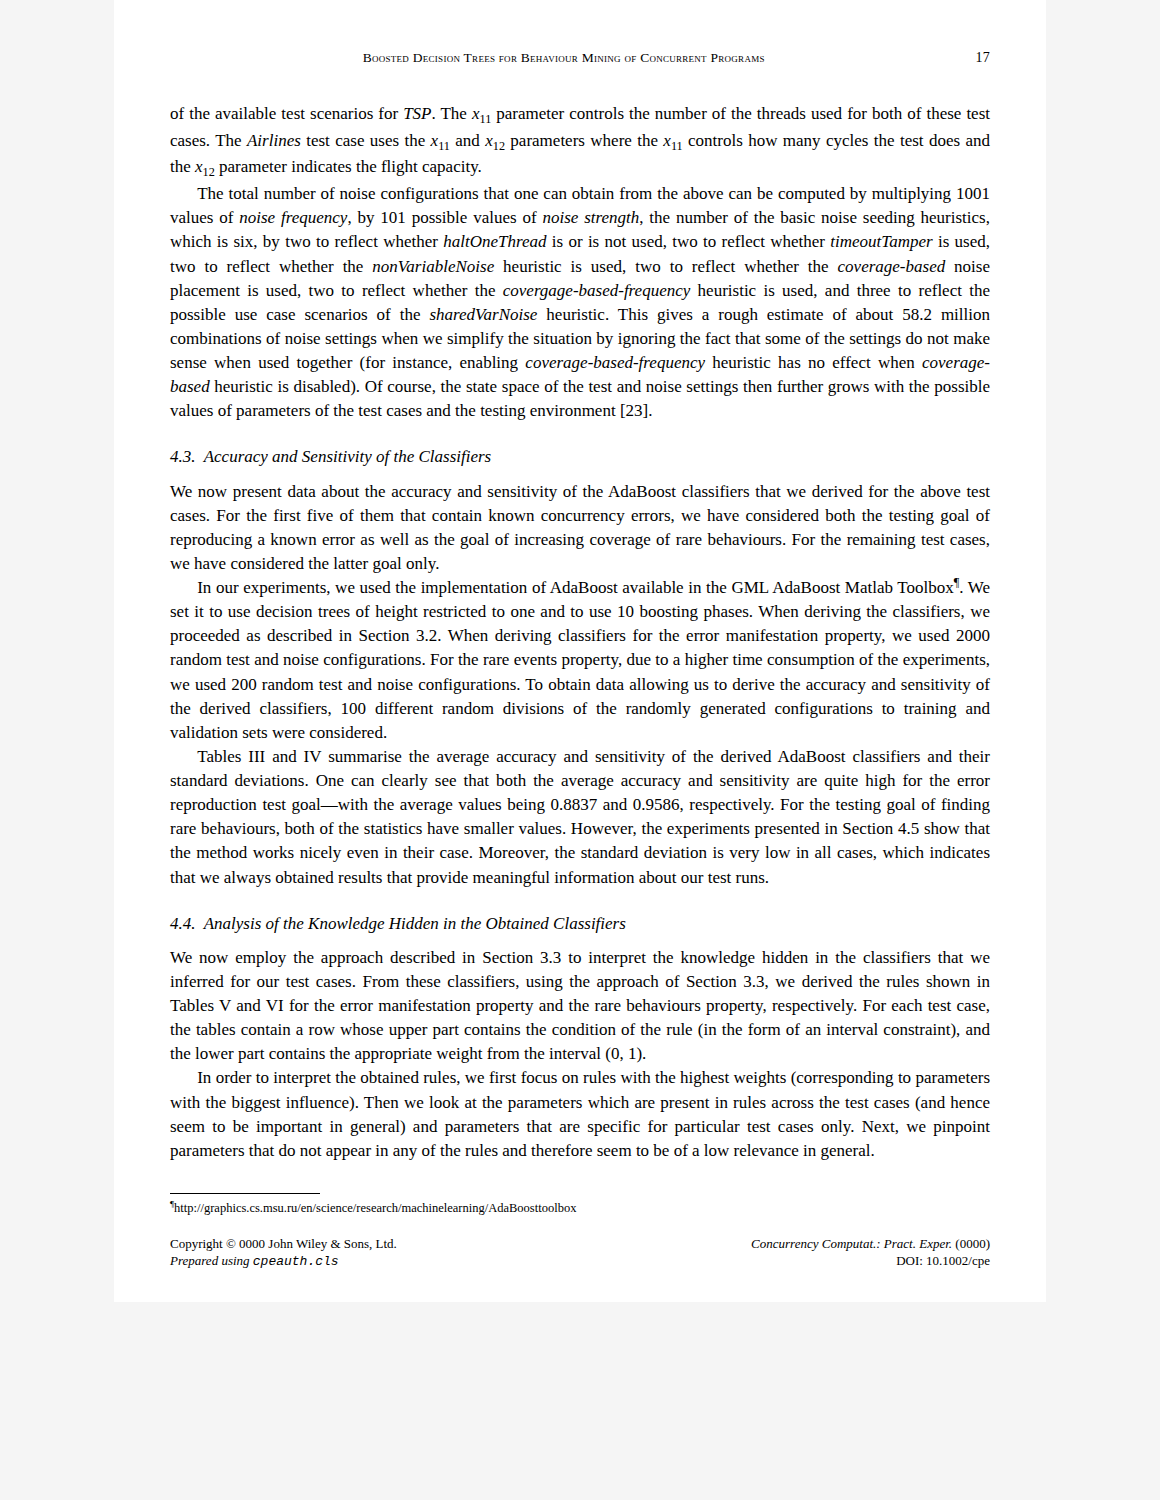Boosted Decision Trees for Behaviour Mining of Concurrent Programs
17
of the available test scenarios for TSP. The x11 parameter controls the number of the threads used for both of these test cases. The Airlines test case uses the x11 and x12 parameters where the x11 controls how many cycles the test does and the x12 parameter indicates the flight capacity.
The total number of noise configurations that one can obtain from the above can be computed by multiplying 1001 values of noise frequency, by 101 possible values of noise strength, the number of the basic noise seeding heuristics, which is six, by two to reflect whether haltOneThread is or is not used, two to reflect whether timeoutTamper is used, two to reflect whether the nonVariableNoise heuristic is used, two to reflect whether the coverage-based noise placement is used, two to reflect whether the covergage-based-frequency heuristic is used, and three to reflect the possible use case scenarios of the sharedVarNoise heuristic. This gives a rough estimate of about 58.2 million combinations of noise settings when we simplify the situation by ignoring the fact that some of the settings do not make sense when used together (for instance, enabling coverage-based-frequency heuristic has no effect when coverage-based heuristic is disabled). Of course, the state space of the test and noise settings then further grows with the possible values of parameters of the test cases and the testing environment [23].
4.3. Accuracy and Sensitivity of the Classifiers
We now present data about the accuracy and sensitivity of the AdaBoost classifiers that we derived for the above test cases. For the first five of them that contain known concurrency errors, we have considered both the testing goal of reproducing a known error as well as the goal of increasing coverage of rare behaviours. For the remaining test cases, we have considered the latter goal only.
In our experiments, we used the implementation of AdaBoost available in the GML AdaBoost Matlab Toolbox¶. We set it to use decision trees of height restricted to one and to use 10 boosting phases. When deriving the classifiers, we proceeded as described in Section 3.2. When deriving classifiers for the error manifestation property, we used 2000 random test and noise configurations. For the rare events property, due to a higher time consumption of the experiments, we used 200 random test and noise configurations. To obtain data allowing us to derive the accuracy and sensitivity of the derived classifiers, 100 different random divisions of the randomly generated configurations to training and validation sets were considered.
Tables III and IV summarise the average accuracy and sensitivity of the derived AdaBoost classifiers and their standard deviations. One can clearly see that both the average accuracy and sensitivity are quite high for the error reproduction test goal—with the average values being 0.8837 and 0.9586, respectively. For the testing goal of finding rare behaviours, both of the statistics have smaller values. However, the experiments presented in Section 4.5 show that the method works nicely even in their case. Moreover, the standard deviation is very low in all cases, which indicates that we always obtained results that provide meaningful information about our test runs.
4.4. Analysis of the Knowledge Hidden in the Obtained Classifiers
We now employ the approach described in Section 3.3 to interpret the knowledge hidden in the classifiers that we inferred for our test cases. From these classifiers, using the approach of Section 3.3, we derived the rules shown in Tables V and VI for the error manifestation property and the rare behaviours property, respectively. For each test case, the tables contain a row whose upper part contains the condition of the rule (in the form of an interval constraint), and the lower part contains the appropriate weight from the interval (0, 1).
In order to interpret the obtained rules, we first focus on rules with the highest weights (corresponding to parameters with the biggest influence). Then we look at the parameters which are present in rules across the test cases (and hence seem to be important in general) and parameters that are specific for particular test cases only. Next, we pinpoint parameters that do not appear in any of the rules and therefore seem to be of a low relevance in general.
¶http://graphics.cs.msu.ru/en/science/research/machinelearning/AdaBoosttoolbox
Copyright © 0000 John Wiley & Sons, Ltd.
Prepared using cpeauth.cls
Concurrency Computat.: Pract. Exper. (0000)
DOI: 10.1002/cpe